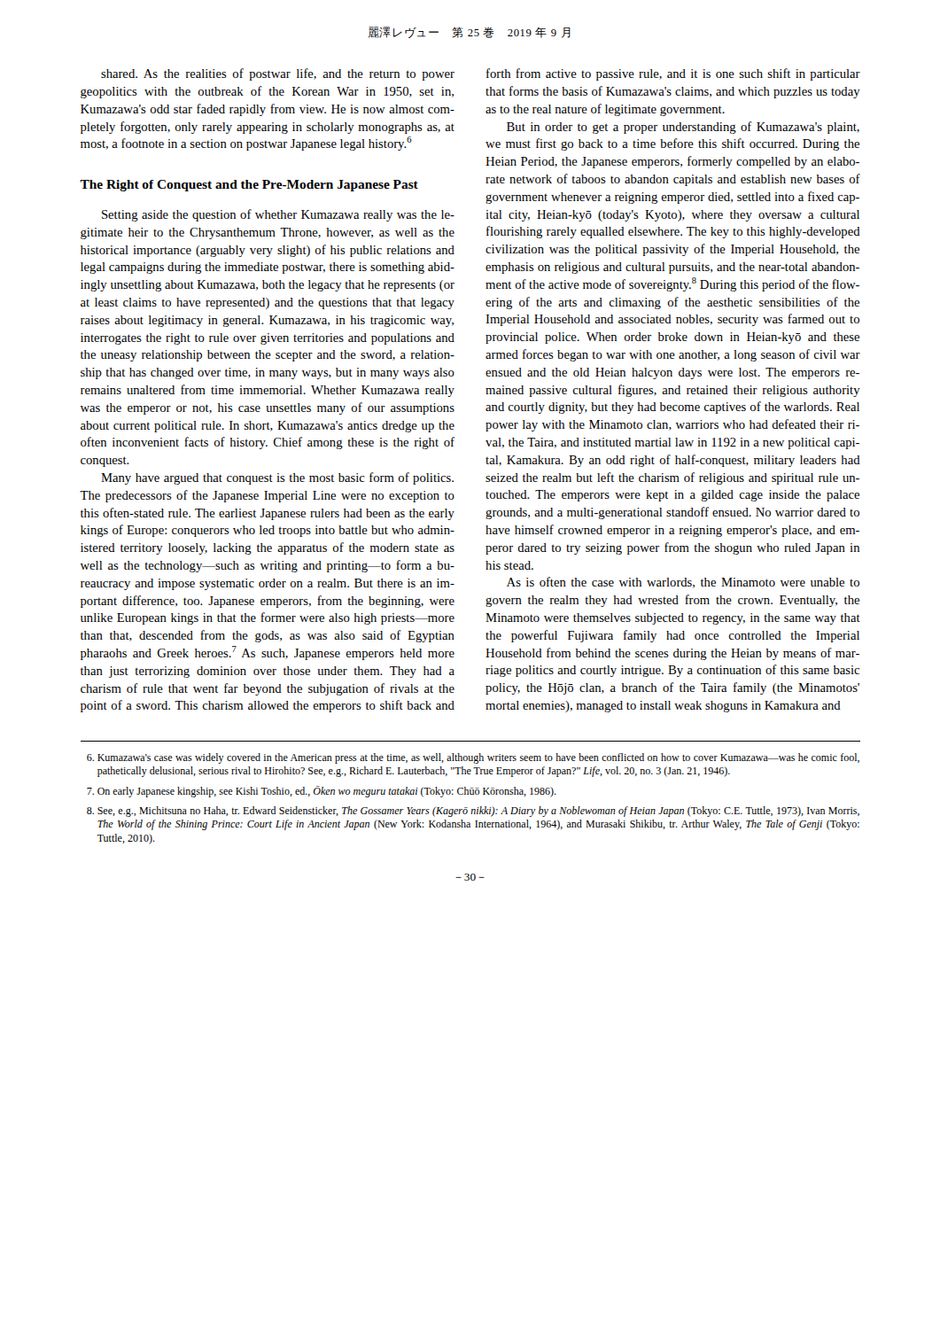麗澤レヴュー　第 25 巻　2019 年 9 月
shared. As the realities of postwar life, and the return to power geopolitics with the outbreak of the Korean War in 1950, set in, Kumazawa's odd star faded rapidly from view. He is now almost completely forgotten, only rarely appearing in scholarly monographs as, at most, a footnote in a section on postwar Japanese legal history.6
The Right of Conquest and the Pre-Modern Japanese Past
Setting aside the question of whether Kumazawa really was the legitimate heir to the Chrysanthemum Throne, however, as well as the historical importance (arguably very slight) of his public relations and legal campaigns during the immediate postwar, there is something abidingly unsettling about Kumazawa, both the legacy that he represents (or at least claims to have represented) and the questions that that legacy raises about legitimacy in general. Kumazawa, in his tragicomic way, interrogates the right to rule over given territories and populations and the uneasy relationship between the scepter and the sword, a relationship that has changed over time, in many ways, but in many ways also remains unaltered from time immemorial. Whether Kumazawa really was the emperor or not, his case unsettles many of our assumptions about current political rule. In short, Kumazawa's antics dredge up the often inconvenient facts of history. Chief among these is the right of conquest.
Many have argued that conquest is the most basic form of politics. The predecessors of the Japanese Imperial Line were no exception to this often-stated rule. The earliest Japanese rulers had been as the early kings of Europe: conquerors who led troops into battle but who administered territory loosely, lacking the apparatus of the modern state as well as the technology—such as writing and printing—to form a bureaucracy and impose systematic order on a realm. But there is an important difference, too. Japanese emperors, from the beginning, were unlike European kings in that the former were also high priests—more than that, descended from the gods, as was also said of Egyptian pharaohs and Greek heroes.7 As such, Japanese emperors held more than just terrorizing dominion over those under them. They had a charism of rule that went far beyond the subjugation of rivals at the point of a sword. This charism allowed the emperors to shift back and forth from active to passive rule, and it is one such shift in particular that forms the basis of Kumazawa's claims, and which puzzles us today as to the real nature of legitimate government.
But in order to get a proper understanding of Kumazawa's plaint, we must first go back to a time before this shift occurred. During the Heian Period, the Japanese emperors, formerly compelled by an elaborate network of taboos to abandon capitals and establish new bases of government whenever a reigning emperor died, settled into a fixed capital city, Heian-kyō (today's Kyoto), where they oversaw a cultural flourishing rarely equalled elsewhere. The key to this highly-developed civilization was the political passivity of the Imperial Household, the emphasis on religious and cultural pursuits, and the near-total abandonment of the active mode of sovereignty.8 During this period of the flowering of the arts and climaxing of the aesthetic sensibilities of the Imperial Household and associated nobles, security was farmed out to provincial police. When order broke down in Heian-kyō and these armed forces began to war with one another, a long season of civil war ensued and the old Heian halcyon days were lost. The emperors remained passive cultural figures, and retained their religious authority and courtly dignity, but they had become captives of the warlords. Real power lay with the Minamoto clan, warriors who had defeated their rival, the Taira, and instituted martial law in 1192 in a new political capital, Kamakura. By an odd right of half-conquest, military leaders had seized the realm but left the charism of religious and spiritual rule untouched. The emperors were kept in a gilded cage inside the palace grounds, and a multi-generational standoff ensued. No warrior dared to have himself crowned emperor in a reigning emperor's place, and emperor dared to try seizing power from the shogun who ruled Japan in his stead.
As is often the case with warlords, the Minamoto were unable to govern the realm they had wrested from the crown. Eventually, the Minamoto were themselves subjected to regency, in the same way that the powerful Fujiwara family had once controlled the Imperial Household from behind the scenes during the Heian by means of marriage politics and courtly intrigue. By a continuation of this same basic policy, the Hōjō clan, a branch of the Taira family (the Minamotos' mortal enemies), managed to install weak shoguns in Kamakura and
Kumazawa's case was widely covered in the American press at the time, as well, although writers seem to have been conflicted on how to cover Kumazawa—was he comic fool, pathetically delusional, serious rival to Hirohito? See, e.g., Richard E. Lauterbach, "The True Emperor of Japan?" Life, vol. 20, no. 3 (Jan. 21, 1946).
On early Japanese kingship, see Kishi Toshio, ed., Ōken wo meguru tatakai (Tokyo: Chūō Kōronsha, 1986).
See, e.g., Michitsuna no Haha, tr. Edward Seidensticker, The Gossamer Years (Kagerō nikki): A Diary by a Noblewoman of Heian Japan (Tokyo: C.E. Tuttle, 1973), Ivan Morris, The World of the Shining Prince: Court Life in Ancient Japan (New York: Kodansha International, 1964), and Murasaki Shikibu, tr. Arthur Waley, The Tale of Genji (Tokyo: Tuttle, 2010).
－30－